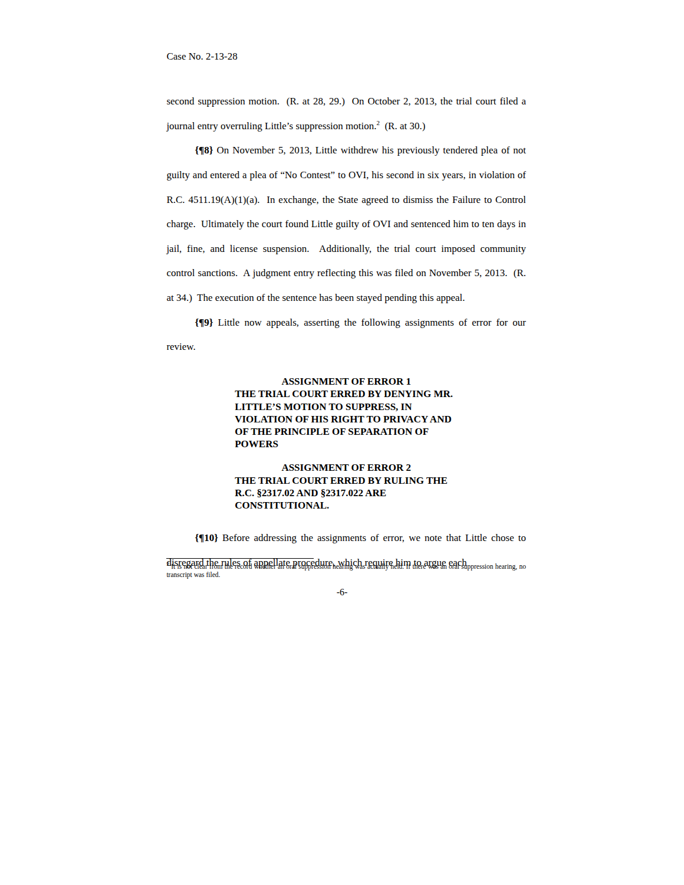Case No. 2-13-28
second suppression motion. (R. at 28, 29.) On October 2, 2013, the trial court filed a journal entry overruling Little’s suppression motion.2 (R. at 30.)
{¶8} On November 5, 2013, Little withdrew his previously tendered plea of not guilty and entered a plea of “No Contest” to OVI, his second in six years, in violation of R.C. 4511.19(A)(1)(a). In exchange, the State agreed to dismiss the Failure to Control charge. Ultimately the court found Little guilty of OVI and sentenced him to ten days in jail, fine, and license suspension. Additionally, the trial court imposed community control sanctions. A judgment entry reflecting this was filed on November 5, 2013. (R. at 34.) The execution of the sentence has been stayed pending this appeal.
{¶9} Little now appeals, asserting the following assignments of error for our review.
ASSIGNMENT OF ERROR 1
THE TRIAL COURT ERRED BY DENYING MR. LITTLE’S MOTION TO SUPPRESS, IN VIOLATION OF HIS RIGHT TO PRIVACY AND OF THE PRINCIPLE OF SEPARATION OF POWERS
ASSIGNMENT OF ERROR 2
THE TRIAL COURT ERRED BY RULING THE R.C. §2317.02 AND §2317.022 ARE CONSTITUTIONAL.
{¶10} Before addressing the assignments of error, we note that Little chose to disregard the rules of appellate procedure, which require him to argue each
2 It is not clear from the record whether an oral suppression hearing was actually held. If there was an oral suppression hearing, no transcript was filed.
-6-